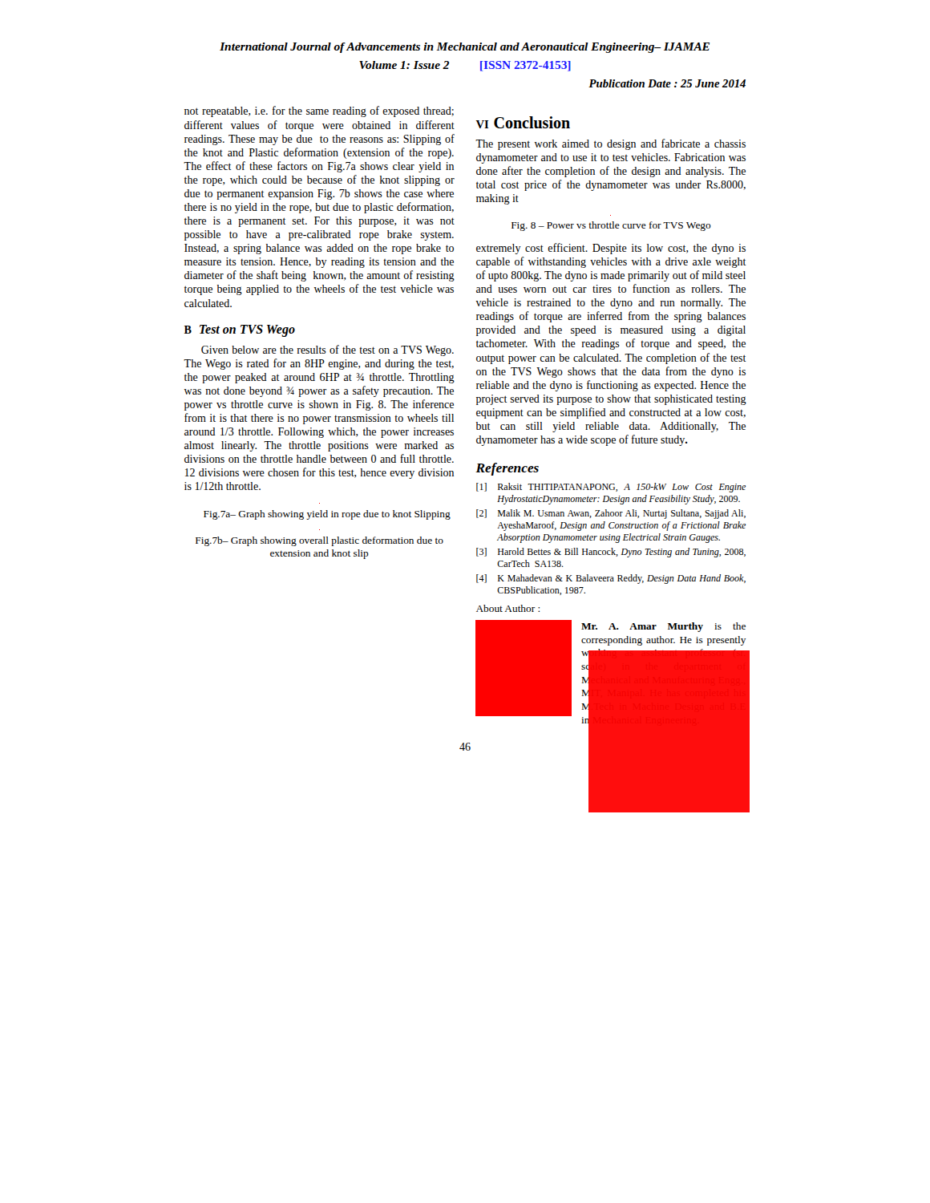International Journal of Advancements in Mechanical and Aeronautical Engineering– IJAMAE Volume 1: Issue 2 [ISSN 2372-4153]
Publication Date : 25 June 2014
not repeatable, i.e. for the same reading of exposed thread; different values of torque were obtained in different readings. These may be due to the reasons as: Slipping of the knot and Plastic deformation (extension of the rope). The effect of these factors on Fig.7a shows clear yield in the rope, which could be because of the knot slipping or due to permanent expansion Fig. 7b shows the case where there is no yield in the rope, but due to plastic deformation, there is a permanent set. For this purpose, it was not possible to have a pre-calibrated rope brake system. Instead, a spring balance was added on the rope brake to measure its tension. Hence, by reading its tension and the diameter of the shaft being known, the amount of resisting torque being applied to the wheels of the test vehicle was calculated.
B Test on TVS Wego
Given below are the results of the test on a TVS Wego. The Wego is rated for an 8HP engine, and during the test, the power peaked at around 6HP at ¾ throttle. Throttling was not done beyond ¾ power as a safety precaution. The power vs throttle curve is shown in Fig. 8. The inference from it is that there is no power transmission to wheels till around 1/3 throttle. Following which, the power increases almost linearly. The throttle positions were marked as divisions on the throttle handle between 0 and full throttle. 12 divisions were chosen for this test, hence every division is 1/12th throttle.
Fig.7a– Graph showing yield in rope due to knot Slipping
Fig.7b– Graph showing overall plastic deformation due to extension and knot slip
VIConclusion
The present work aimed to design and fabricate a chassis dynamometer and to use it to test vehicles. Fabrication was done after the completion of the design and analysis. The total cost price of the dynamometer was under Rs.8000, making it
Fig. 8 – Power vs throttle curve for TVS Wego
extremely cost efficient. Despite its low cost, the dyno is capable of withstanding vehicles with a drive axle weight of upto 800kg. The dyno is made primarily out of mild steel and uses worn out car tires to function as rollers. The vehicle is restrained to the dyno and run normally. The readings of torque are inferred from the spring balances provided and the speed is measured using a digital tachometer. With the readings of torque and speed, the output power can be calculated. The completion of the test on the TVS Wego shows that the data from the dyno is reliable and the dyno is functioning as expected. Hence the project served its purpose to show that sophisticated testing equipment can be simplified and constructed at a low cost, but can still yield reliable data. Additionally, The dynamometer has a wide scope of future study.
References
[1] Raksit THITIPATANAPONG, A 150-kW Low Cost Engine HydrostaticDynamometer: Design and Feasibility Study, 2009.
[2] Malik M. Usman Awan, Zahoor Ali, Nurtaj Sultana, Sajjad Ali, AyeshaMaroof, Design and Construction of a Frictional Brake Absorption Dynamometer using Electrical Strain Gauges.
[3] Harold Bettes & Bill Hancock, Dyno Testing and Tuning, 2008, CarTech SA138.
[4] K Mahadevan & K Balaveera Reddy, Design Data Hand Book, CBSPublication, 1987.
About Author :
Mr. A. Amar Murthy is the corresponding author. He is presently working as assistant professor (sr. scale) in the department of Mechanical and Manufacturing Engg., MIT, Manipal. He has completed his M.Tech in Machine Design and B.E in Mechanical Engineering.
46